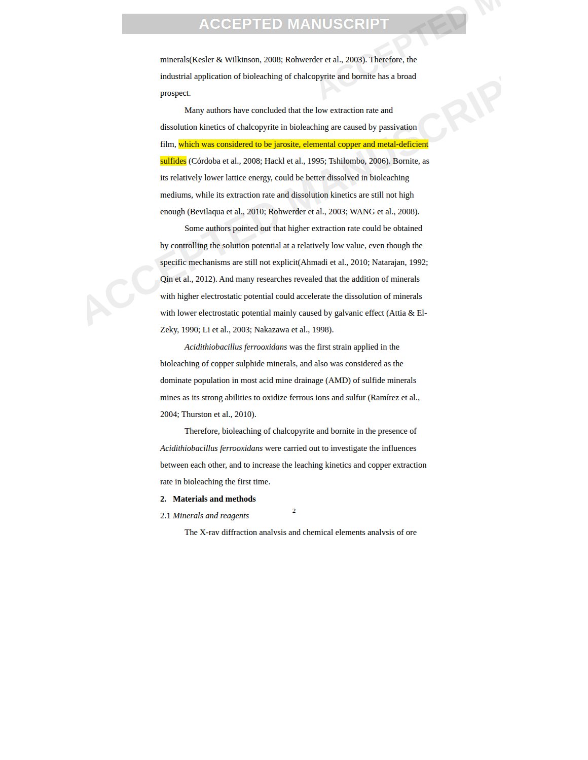ACCEPTED MANUSCRIPT
ACCEPTED MANUSCRIPT
ACCEPTED MANUSCRIPT
minerals(Kesler & Wilkinson, 2008; Rohwerder et al., 2003). Therefore, the industrial application of bioleaching of chalcopyrite and bornite has a broad prospect.
Many authors have concluded that the low extraction rate and dissolution kinetics of chalcopyrite in bioleaching are caused by passivation film, which was considered to be jarosite, elemental copper and metal-deficient sulfides (Córdoba et al., 2008; Hackl et al., 1995; Tshilombo, 2006). Bornite, as its relatively lower lattice energy, could be better dissolved in bioleaching mediums, while its extraction rate and dissolution kinetics are still not high enough (Bevilaqua et al., 2010; Rohwerder et al., 2003; WANG et al., 2008).
Some authors pointed out that higher extraction rate could be obtained by controlling the solution potential at a relatively low value, even though the specific mechanisms are still not explicit(Ahmadi et al., 2010; Natarajan, 1992; Qin et al., 2012). And many researches revealed that the addition of minerals with higher electrostatic potential could accelerate the dissolution of minerals with lower electrostatic potential mainly caused by galvanic effect (Attia & El-Zeky, 1990; Li et al., 2003; Nakazawa et al., 1998).
Acidithiobacillus ferrooxidans was the first strain applied in the bioleaching of copper sulphide minerals, and also was considered as the dominate population in most acid mine drainage (AMD) of sulfide minerals mines as its strong abilities to oxidize ferrous ions and sulfur (Ramírez et al., 2004; Thurston et al., 2010).
Therefore, bioleaching of chalcopyrite and bornite in the presence of Acidithiobacillus ferrooxidans were carried out to investigate the influences between each other, and to increase the leaching kinetics and copper extraction rate in bioleaching the first time.
2. Materials and methods
2.1 Minerals and reagents
The X-ray diffraction analysis and chemical elements analysis of ore samples showed that both chalcopyrite and bornite were of high purity. Chalcopyrite contains 37.94% of copper, 26.1% of iron, and 31.96% of sulfur. Bornite contains 61.59% of copper, 9.92% of iron, and 22.52% of sulfur. Ore samples were ground and screened
2